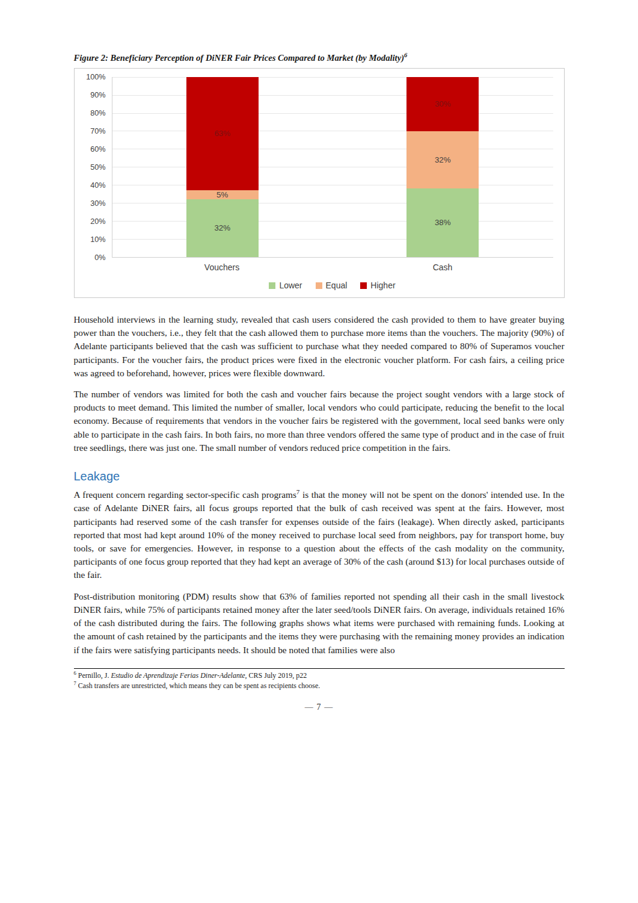Figure 2: Beneficiary Perception of DiNER Fair Prices Compared to Market (by Modality)6
100% 90% 80% 70% 60% 50% 40% 30% 20% 10% 0%
63%
5%
32%
30%
32%
38%
Vouchers Cash
Lower
Equal
Higher
Household interviews in the learning study, revealed that cash users considered the cash provided to them to have greater buying power than the vouchers, i.e., they felt that the cash allowed them to purchase more items than the vouchers. The majority (90%) of Adelante participants believed that the cash was sufficient to purchase what they needed compared to 80% of Superamos voucher participants. For the voucher fairs, the product prices were fixed in the electronic voucher platform. For cash fairs, a ceiling price was agreed to beforehand, however, prices were flexible downward.
The number of vendors was limited for both the cash and voucher fairs because the project sought vendors with a large stock of products to meet demand. This limited the number of smaller, local vendors who could participate, reducing the benefit to the local economy. Because of requirements that vendors in the voucher fairs be registered with the government, local seed banks were only able to participate in the cash fairs. In both fairs, no more than three vendors offered the same type of product and in the case of fruit tree seedlings, there was just one. The small number of vendors reduced price competition in the fairs.
Leakage
A frequent concern regarding sector-specific cash programs7 is that the money will not be spent on the donors' intended use. In the case of Adelante DiNER fairs, all focus groups reported that the bulk of cash received was spent at the fairs. However, most participants had reserved some of the cash transfer for expenses outside of the fairs (leakage). When directly asked, participants reported that most had kept around 10% of the money received to purchase local seed from neighbors, pay for transport home, buy tools, or save for emergencies. However, in response to a question about the effects of the cash modality on the community, participants of one focus group reported that they had kept an average of 30% of the cash (around $13) for local purchases outside of the fair.
Post-distribution monitoring (PDM) results show that 63% of families reported not spending all their cash in the small livestock DiNER fairs, while 75% of participants retained money after the later seed/tools DiNER fairs. On average, individuals retained 16% of the cash distributed during the fairs. The following graphs shows what items were purchased with remaining funds. Looking at the amount of cash retained by the participants and the items they were purchasing with the remaining money provides an indication if the fairs were satisfying participants needs. It should be noted that families were also
6 Pernillo, J. Estudio de Aprendizaje Ferias Diner-Adelante, CRS July 2019, p22
7 Cash transfers are unrestricted, which means they can be spent as recipients choose.
— 7 —